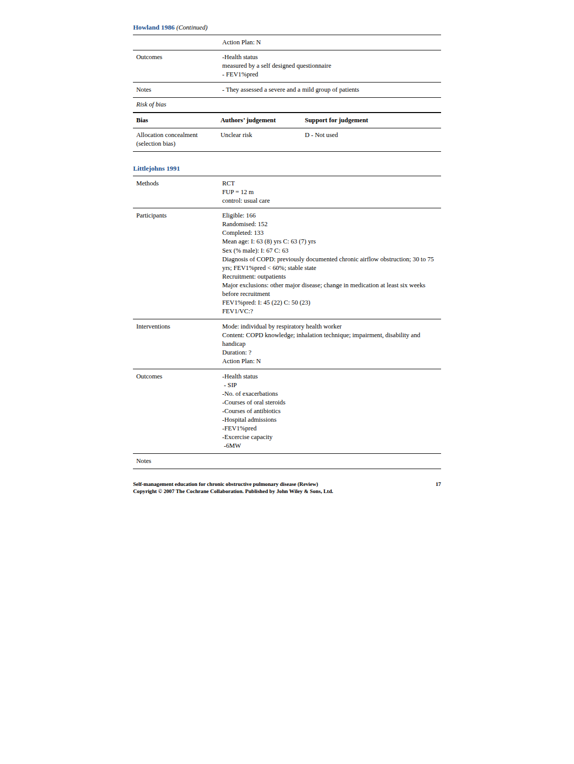Howland 1986 (Continued)
| | Action Plan: N |
| Outcomes | -Health status measured by a self designed questionnaire - FEV1%pred |
| Notes | - They assessed a severe and a mild group of patients |
| Risk of bias |
| Bias | Authors’ judgement | Support for judgement |
| --- | --- | --- |
| Allocation concealment (selection bias) | Unclear risk | D - Not used |
Littlejohns 1991
| Methods | RCT FUP = 12 m control: usual care |
| Participants | Eligible: 166 Randomised: 152 Completed: 133 Mean age: I: 63 (8) yrs C: 63 (7) yrs Sex (% male): I: 67 C: 63 Diagnosis of COPD: previously documented chronic airflow obstruction; 30 to 75 yrs; FEV1%pred < 60%; stable state Recruitment: outpatients Major exclusions: other major disease; change in medication at least six weeks before recruitment FEV1%pred: I: 45 (22) C: 50 (23) FEV1/VC:? |
| Interventions | Mode: individual by respiratory health worker Content: COPD knowledge; inhalation technique; impairment, disability and handicap Duration: ? Action Plan: N |
| Outcomes | -Health status - SIP -No. of exacerbations -Courses of oral steroids -Courses of antibiotics -Hospital admissions -FEV1%pred -Excercise capacity -6MW |
| Notes | |
Self-management education for chronic obstructive pulmonary disease (Review) 17
Copyright © 2007 The Cochrane Collaboration. Published by John Wiley & Sons, Ltd.